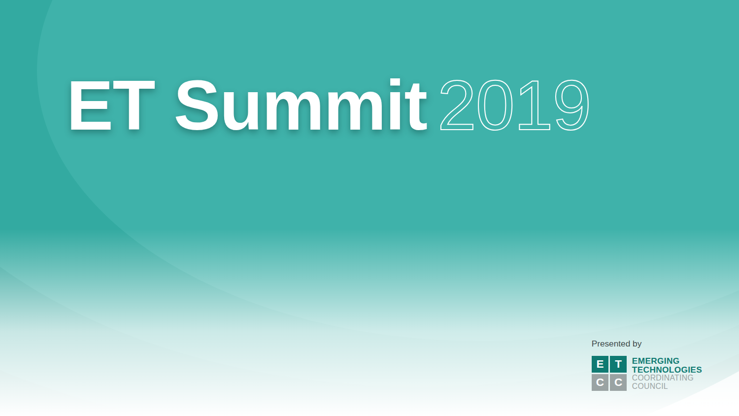ET Summit 2019
Presented by
E T C C
EMERGING
TECHNOLOGIES
COORDINATING
COUNCIL